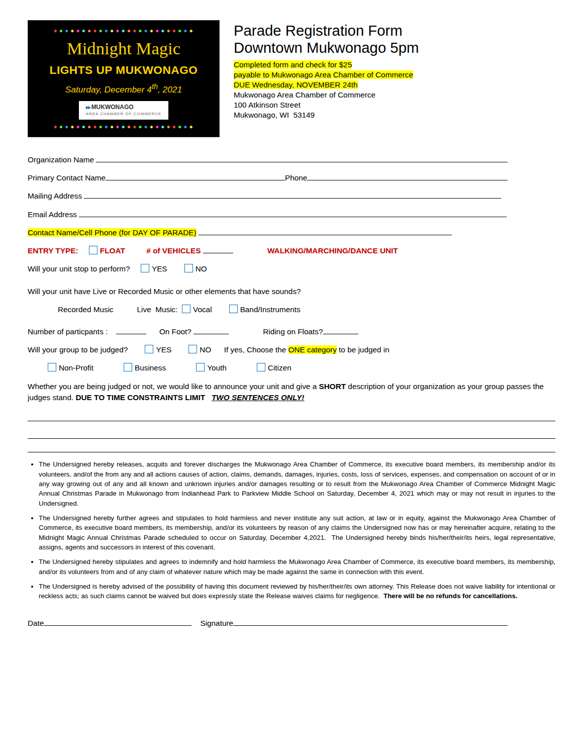●●●●●●●●●●●●●●●●●●●●●●●●●
Midnight Magic
LIGHTS UP MUKWONAGO
Saturday, December 4th, 2021
▸▸ MUKWONAGO
AREA CHAMBER OF COMMERCE
●●●●●●●●●●●●●●●●●●●●●●●●●
Parade Registration Form
Downtown Mukwonago 5pm
Completed form and check for $25
payable to Mukwonago Area Chamber of Commerce
DUE Wednesday, NOVEMBER 24th
Mukwonago Area Chamber of Commerce
100 Atkinson Street
Mukwonago, WI 53149
Organization Name
Primary Contact Name Phone
Mailing Address
Email Address
Contact Name/Cell Phone (for DAY OF PARADE)
ENTRY TYPE: FLOAT # of VEHICLES WALKING/MARCHING/DANCE UNIT
Will your unit stop to perform? YES NO
Will your unit have Live or Recorded Music or other elements that have sounds?
Recorded Music Live Music: Vocal Band/Instruments
Number of particpants : On Foot? Riding on Floats?
Will your group to be judged? YES NO If yes, Choose the ONE category to be judged in
Non-Profit Business Youth Citizen
Whether you are being judged or not, we would like to announce your unit and give a SHORT description of your organization as your group passes the judges stand. DUE TO TIME CONSTRAINTS LIMIT TWO SENTENCES ONLY!
The Undersigned hereby releases, acquits and forever discharges the Mukwonago Area Chamber of Commerce, its executive board members, its membership and/or its volunteers, and/of the from any and all actions causes of action, claims, demands, damages, injuries, costs, loss of services, expenses, and compensation on account of or in any way growing out of any and all known and unknown injuries and/or damages resulting or to result from the Mukwonago Area Chamber of Commerce Midnight Magic Annual Christmas Parade in Mukwonago from Indianhead Park to Parkview Middle School on Saturday, December 4, 2021 which may or may not result in injuries to the Undersigned.
The Undersigned hereby further agrees and stipulates to hold harmless and never institute any suit action, at law or in equity, against the Mukwonago Area Chamber of Commerce, its executive board members, its membership, and/or its volunteers by reason of any claims the Undersigned now has or may hereinafter acquire, relating to the Midnight Magic Annual Christmas Parade scheduled to occur on Saturday, December 4,2021. The Undersigned hereby binds his/her/their/its heirs, legal representative, assigns, agents and successors in interest of this covenant.
The Undersigned hereby stipulates and agrees to indemnify and hold harmless the Mukwonago Area Chamber of Commerce, its executive board members, its membership, and/or its volunteers from and of any claim of whatever nature which may be made against the same in connection with this event.
The Undersigned is hereby advised of the possibility of having this document reviewed by his/her/their/its own attorney. This Release does not waive liability for intentional or reckless acts; as such claims cannot be waived but does expressly state the Release waives claims for negligence. There will be no refunds for cancellations.
Date Signature